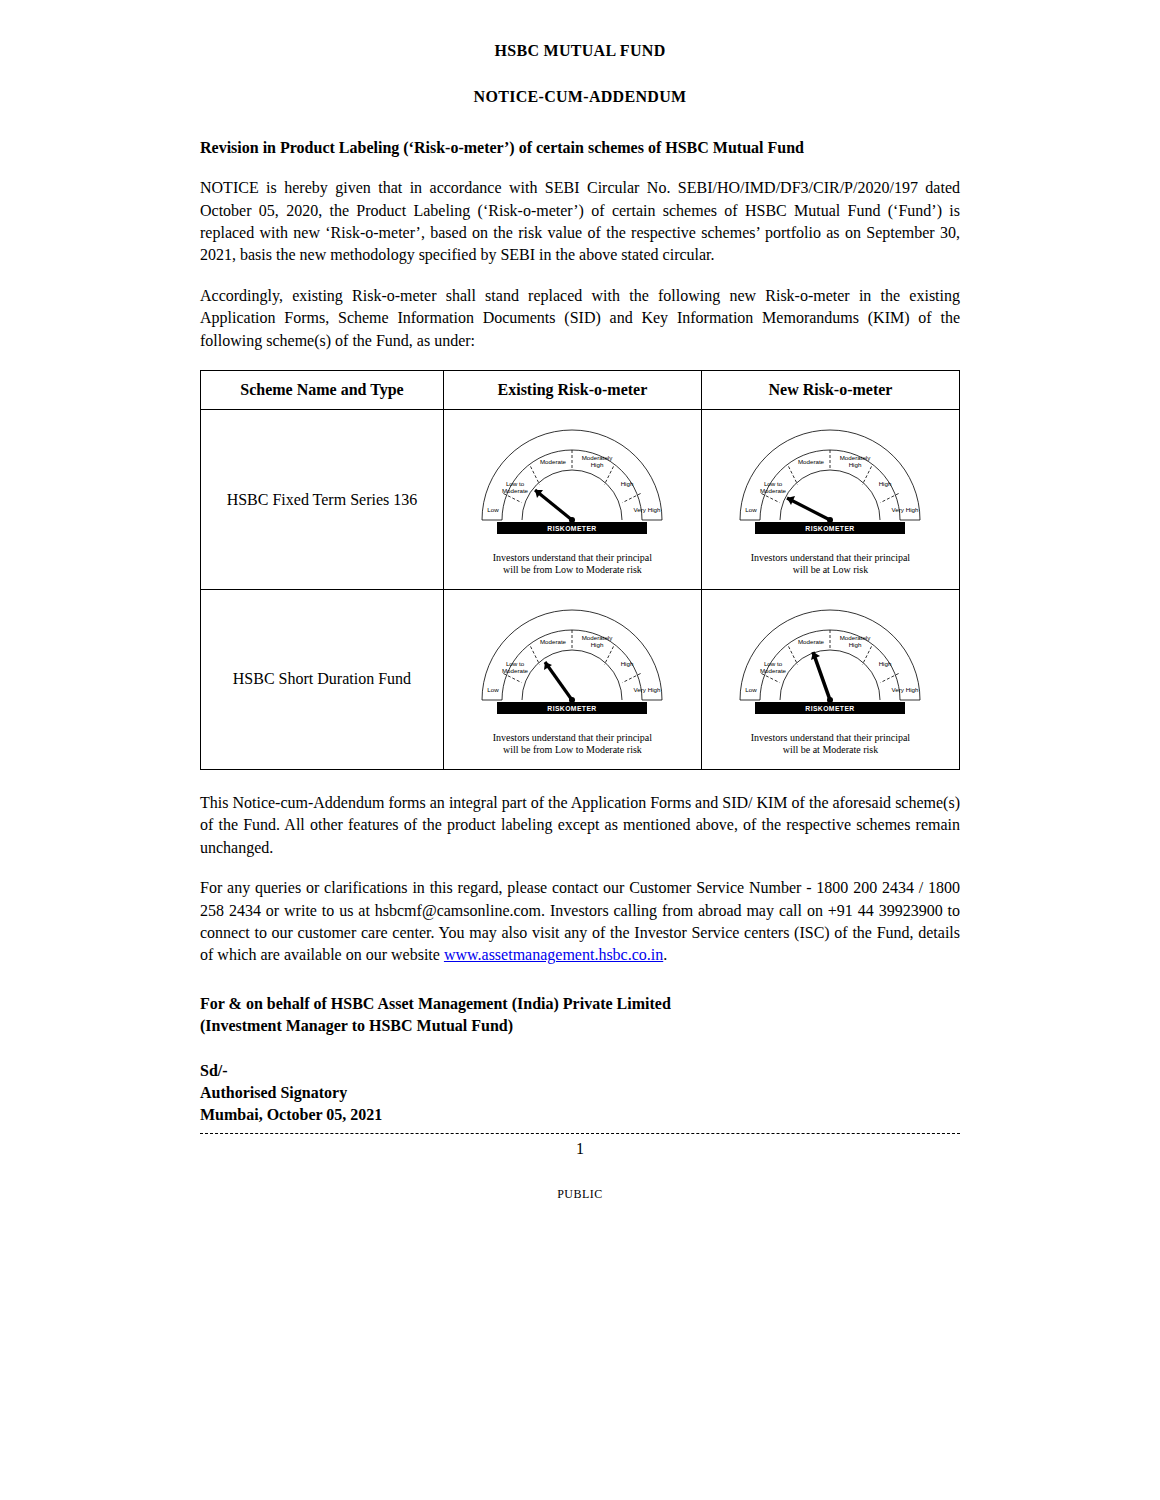HSBC MUTUAL FUND
NOTICE-CUM-ADDENDUM
Revision in Product Labeling (‘Risk-o-meter’) of certain schemes of HSBC Mutual Fund
NOTICE is hereby given that in accordance with SEBI Circular No. SEBI/HO/IMD/DF3/CIR/P/2020/197 dated October 05, 2020, the Product Labeling (‘Risk-o-meter’) of certain schemes of HSBC Mutual Fund (‘Fund’) is replaced with new ‘Risk-o-meter’, based on the risk value of the respective schemes’ portfolio as on September 30, 2021, basis the new methodology specified by SEBI in the above stated circular.
Accordingly, existing Risk-o-meter shall stand replaced with the following new Risk-o-meter in the existing Application Forms, Scheme Information Documents (SID) and Key Information Memorandums (KIM) of the following scheme(s) of the Fund, as under:
| Scheme Name and Type | Existing Risk-o-meter | New Risk-o-meter |
| --- | --- | --- |
| HSBC Fixed Term Series 136 | Low Low to Moderate Moderate Moderately High High Very High RISKOMETER Investors understand that their principal will be from Low to Moderate risk | Low Low to Moderate Moderate Moderately High High Very High RISKOMETER Investors understand that their principal will be at Low risk |
| HSBC Short Duration Fund | Low Low to Moderate Moderate Moderately High High Very High RISKOMETER Investors understand that their principal will be from Low to Moderate risk | Low Low to Moderate Moderate Moderately High High Very High RISKOMETER Investors understand that their principal will be at Moderate risk |
This Notice-cum-Addendum forms an integral part of the Application Forms and SID/ KIM of the aforesaid scheme(s) of the Fund. All other features of the product labeling except as mentioned above, of the respective schemes remain unchanged.
For any queries or clarifications in this regard, please contact our Customer Service Number - 1800 200 2434 / 1800 258 2434 or write to us at hsbcmf@camsonline.com. Investors calling from abroad may call on +91 44 39923900 to connect to our customer care center. You may also visit any of the Investor Service centers (ISC) of the Fund, details of which are available on our website www.assetmanagement.hsbc.co.in.
For & on behalf of HSBC Asset Management (India) Private Limited
(Investment Manager to HSBC Mutual Fund)
Sd/-
Authorised Signatory
Mumbai, October 05, 2021
1
PUBLIC